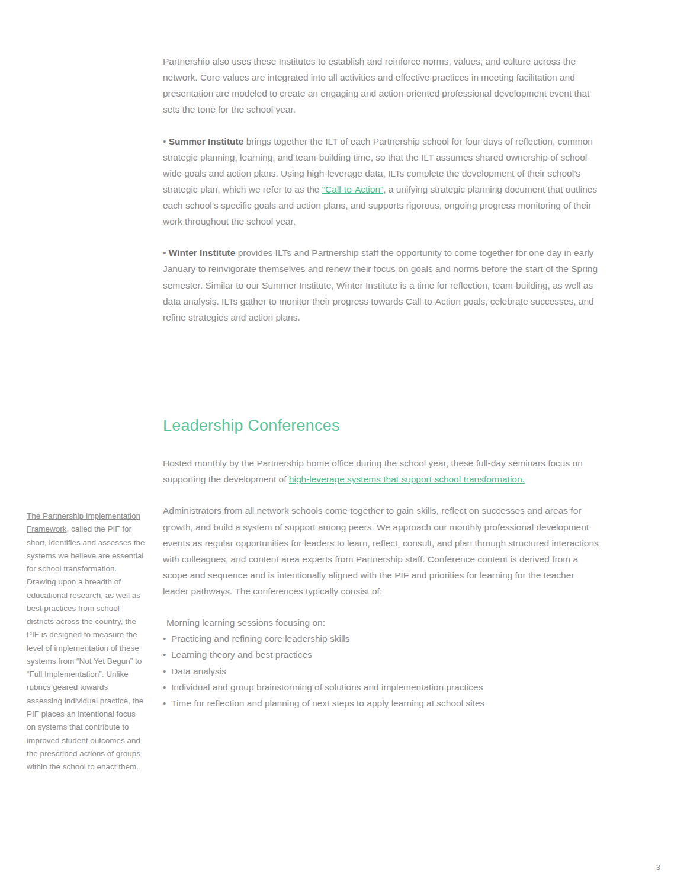The Partnership Implementation Framework, called the PIF for short, identifies and assesses the systems we believe are essential for school transformation. Drawing upon a breadth of educational research, as well as best practices from school districts across the country, the PIF is designed to measure the level of implementation of these systems from “Not Yet Begun” to “Full Implementation”. Unlike rubrics geared towards assessing individual practice, the PIF places an intentional focus on systems that contribute to improved student outcomes and the prescribed actions of groups within the school to enact them.
Partnership also uses these Institutes to establish and reinforce norms, values, and culture across the network. Core values are integrated into all activities and effective practices in meeting facilitation and presentation are modeled to create an engaging and action-oriented professional development event that sets the tone for the school year.
• Summer Institute brings together the ILT of each Partnership school for four days of reflection, common strategic planning, learning, and team-building time, so that the ILT assumes shared ownership of school-wide goals and action plans. Using high-leverage data, ILTs complete the development of their school’s strategic plan, which we refer to as the “Call-to-Action”, a unifying strategic planning document that outlines each school’s specific goals and action plans, and supports rigorous, ongoing progress monitoring of their work throughout the school year.
• Winter Institute provides ILTs and Partnership staff the opportunity to come together for one day in early January to reinvigorate themselves and renew their focus on goals and norms before the start of the Spring semester. Similar to our Summer Institute, Winter Institute is a time for reflection, team-building, as well as data analysis. ILTs gather to monitor their progress towards Call-to-Action goals, celebrate successes, and refine strategies and action plans.
Leadership Conferences
Hosted monthly by the Partnership home office during the school year, these full-day seminars focus on supporting the development of high-leverage systems that support school transformation.
Administrators from all network schools come together to gain skills, reflect on successes and areas for growth, and build a system of support among peers. We approach our monthly professional development events as regular opportunities for leaders to learn, reflect, consult, and plan through structured interactions with colleagues, and content area experts from Partnership staff. Conference content is derived from a scope and sequence and is intentionally aligned with the PIF and priorities for learning for the teacher leader pathways. The conferences typically consist of:
Morning learning sessions focusing on:
Practicing and refining core leadership skills
Learning theory and best practices
Data analysis
Individual and group brainstorming of solutions and implementation practices
Time for reflection and planning of next steps to apply learning at school sites
3